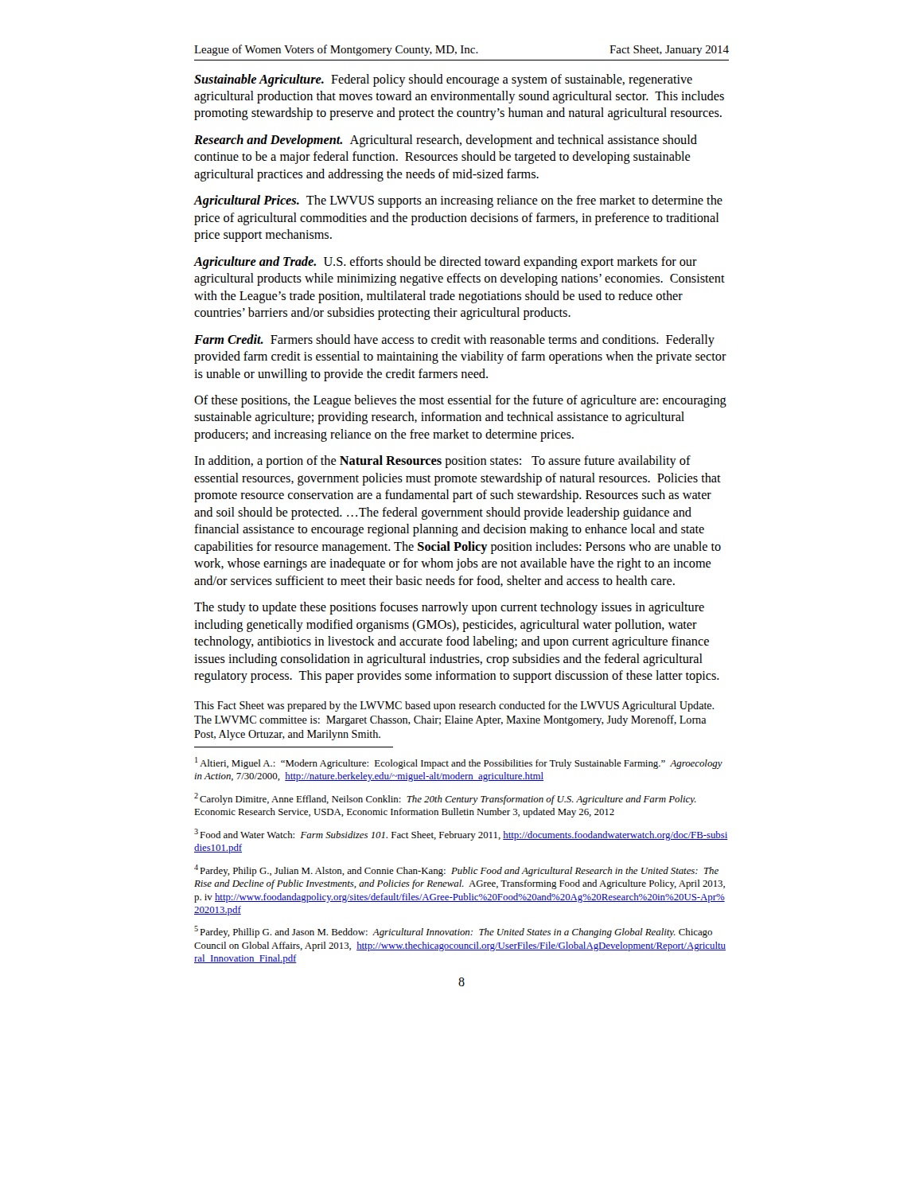League of Women Voters of Montgomery County, MD, Inc.
Fact Sheet, January 2014
Sustainable Agriculture. Federal policy should encourage a system of sustainable, regenerative agricultural production that moves toward an environmentally sound agricultural sector. This includes promoting stewardship to preserve and protect the country’s human and natural agricultural resources.
Research and Development. Agricultural research, development and technical assistance should continue to be a major federal function. Resources should be targeted to developing sustainable agricultural practices and addressing the needs of mid-sized farms.
Agricultural Prices. The LWVUS supports an increasing reliance on the free market to determine the price of agricultural commodities and the production decisions of farmers, in preference to traditional price support mechanisms.
Agriculture and Trade. U.S. efforts should be directed toward expanding export markets for our agricultural products while minimizing negative effects on developing nations’ economies. Consistent with the League’s trade position, multilateral trade negotiations should be used to reduce other countries’ barriers and/or subsidies protecting their agricultural products.
Farm Credit. Farmers should have access to credit with reasonable terms and conditions. Federally provided farm credit is essential to maintaining the viability of farm operations when the private sector is unable or unwilling to provide the credit farmers need.
Of these positions, the League believes the most essential for the future of agriculture are: encouraging sustainable agriculture; providing research, information and technical assistance to agricultural producers; and increasing reliance on the free market to determine prices.
In addition, a portion of the Natural Resources position states: To assure future availability of essential resources, government policies must promote stewardship of natural resources. Policies that promote resource conservation are a fundamental part of such stewardship. Resources such as water and soil should be protected. …The federal government should provide leadership guidance and financial assistance to encourage regional planning and decision making to enhance local and state capabilities for resource management. The Social Policy position includes: Persons who are unable to work, whose earnings are inadequate or for whom jobs are not available have the right to an income and/or services sufficient to meet their basic needs for food, shelter and access to health care.
The study to update these positions focuses narrowly upon current technology issues in agriculture including genetically modified organisms (GMOs), pesticides, agricultural water pollution, water technology, antibiotics in livestock and accurate food labeling; and upon current agriculture finance issues including consolidation in agricultural industries, crop subsidies and the federal agricultural regulatory process. This paper provides some information to support discussion of these latter topics.
This Fact Sheet was prepared by the LWVMC based upon research conducted for the LWVUS Agricultural Update. The LWVMC committee is: Margaret Chasson, Chair; Elaine Apter, Maxine Montgomery, Judy Morenoff, Lorna Post, Alyce Ortuzar, and Marilynn Smith.
1 Altieri, Miguel A.: “Modern Agriculture: Ecological Impact and the Possibilities for Truly Sustainable Farming.” Agroecology in Action, 7/30/2000, http://nature.berkeley.edu/~miguel-alt/modern_agriculture.html
2 Carolyn Dimitre, Anne Effland, Neilson Conklin: The 20th Century Transformation of U.S. Agriculture and Farm Policy. Economic Research Service, USDA, Economic Information Bulletin Number 3, updated May 26, 2012
3 Food and Water Watch: Farm Subsidizes 101. Fact Sheet, February 2011, http://documents.foodandwaterwatch.org/doc/FB-subsidies101.pdf
4 Pardey, Philip G., Julian M. Alston, and Connie Chan-Kang: Public Food and Agricultural Research in the United States: The Rise and Decline of Public Investments, and Policies for Renewal. AGree, Transforming Food and Agriculture Policy, April 2013, p. iv http://www.foodandagpolicy.org/sites/default/files/AGree-Public%20Food%20and%20Ag%20Research%20in%20US-Apr%202013.pdf
5 Pardey, Phillip G. and Jason M. Beddow: Agricultural Innovation: The United States in a Changing Global Reality. Chicago Council on Global Affairs, April 2013, http://www.thechicagocouncil.org/UserFiles/File/GlobalAgDevelopment/Report/Agricultural_Innovation_Final.pdf
8